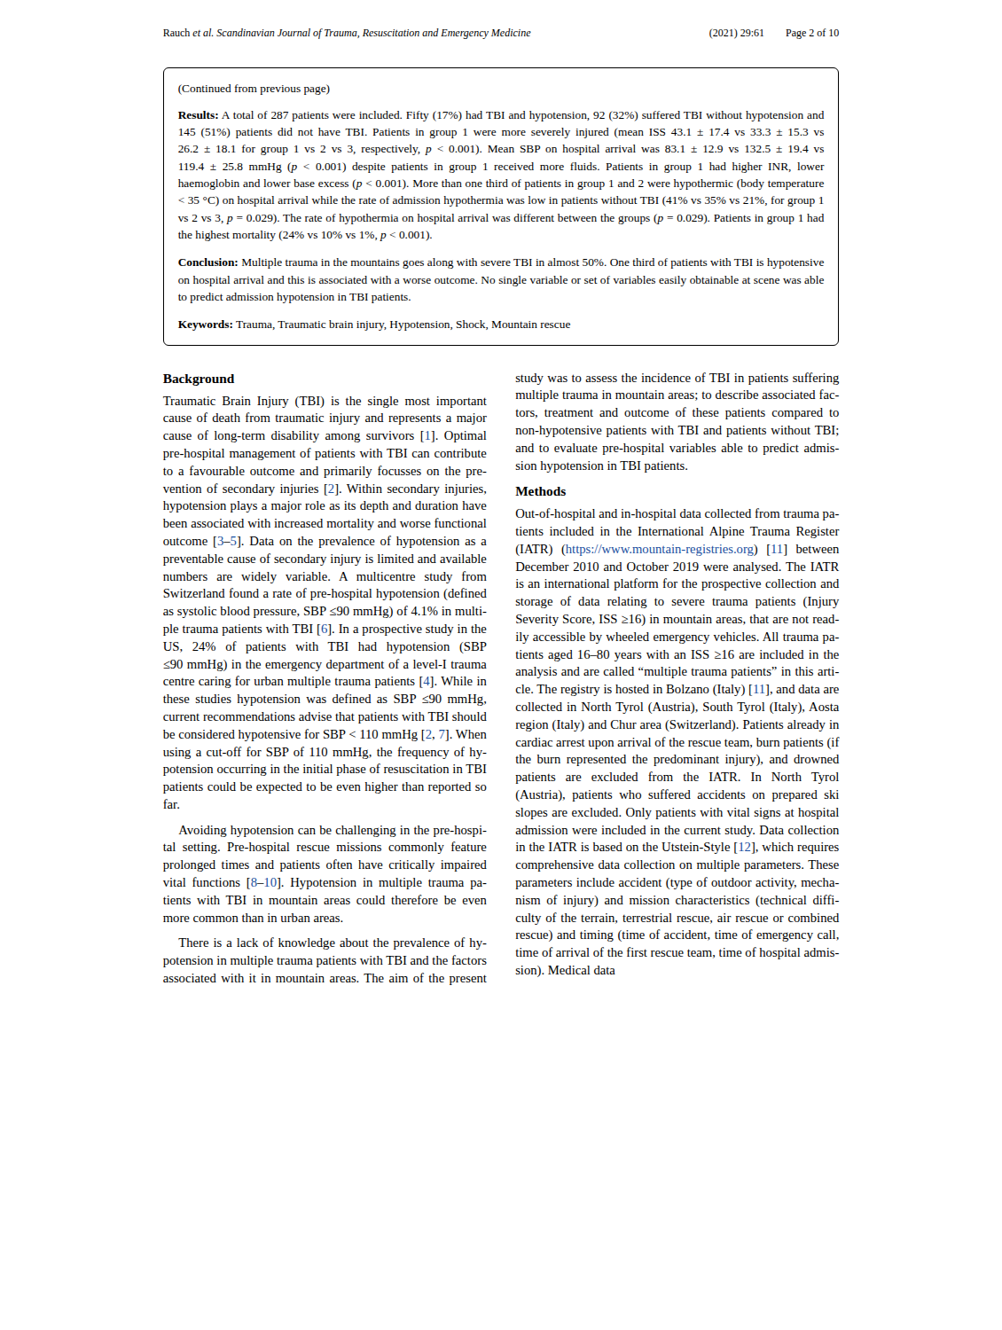Rauch et al. Scandinavian Journal of Trauma, Resuscitation and Emergency Medicine
(2021) 29:61
Page 2 of 10
(Continued from previous page)
Results: A total of 287 patients were included. Fifty (17%) had TBI and hypotension, 92 (32%) suffered TBI without hypotension and 145 (51%) patients did not have TBI. Patients in group 1 were more severely injured (mean ISS 43.1 ± 17.4 vs 33.3 ± 15.3 vs 26.2 ± 18.1 for group 1 vs 2 vs 3, respectively, p < 0.001). Mean SBP on hospital arrival was 83.1 ± 12.9 vs 132.5 ± 19.4 vs 119.4 ± 25.8 mmHg (p < 0.001) despite patients in group 1 received more fluids. Patients in group 1 had higher INR, lower haemoglobin and lower base excess (p < 0.001). More than one third of patients in group 1 and 2 were hypothermic (body temperature < 35 °C) on hospital arrival while the rate of admission hypothermia was low in patients without TBI (41% vs 35% vs 21%, for group 1 vs 2 vs 3, p = 0.029). The rate of hypothermia on hospital arrival was different between the groups (p = 0.029). Patients in group 1 had the highest mortality (24% vs 10% vs 1%, p < 0.001).
Conclusion: Multiple trauma in the mountains goes along with severe TBI in almost 50%. One third of patients with TBI is hypotensive on hospital arrival and this is associated with a worse outcome. No single variable or set of variables easily obtainable at scene was able to predict admission hypotension in TBI patients.
Keywords: Trauma, Traumatic brain injury, Hypotension, Shock, Mountain rescue
Background
Traumatic Brain Injury (TBI) is the single most important cause of death from traumatic injury and represents a major cause of long-term disability among survivors [1]. Optimal pre-hospital management of patients with TBI can contribute to a favourable outcome and primarily focusses on the prevention of secondary injuries [2]. Within secondary injuries, hypotension plays a major role as its depth and duration have been associated with increased mortality and worse functional outcome [3–5]. Data on the prevalence of hypotension as a preventable cause of secondary injury is limited and available numbers are widely variable. A multicentre study from Switzerland found a rate of pre-hospital hypotension (defined as systolic blood pressure, SBP ≤90 mmHg) of 4.1% in multiple trauma patients with TBI [6]. In a prospective study in the US, 24% of patients with TBI had hypotension (SBP ≤90 mmHg) in the emergency department of a level-I trauma centre caring for urban multiple trauma patients [4]. While in these studies hypotension was defined as SBP ≤90 mmHg, current recommendations advise that patients with TBI should be considered hypotensive for SBP < 110 mmHg [2, 7]. When using a cut-off for SBP of 110 mmHg, the frequency of hypotension occurring in the initial phase of resuscitation in TBI patients could be expected to be even higher than reported so far.
Avoiding hypotension can be challenging in the pre-hospital setting. Pre-hospital rescue missions commonly feature prolonged times and patients often have critically impaired vital functions [8–10]. Hypotension in multiple trauma patients with TBI in mountain areas could therefore be even more common than in urban areas.
There is a lack of knowledge about the prevalence of hypotension in multiple trauma patients with TBI and the factors associated with it in mountain areas. The aim of the present study was to assess the incidence of TBI in patients suffering multiple trauma in mountain areas; to describe associated factors, treatment and outcome of these patients compared to non-hypotensive patients with TBI and patients without TBI; and to evaluate pre-hospital variables able to predict admission hypotension in TBI patients.
Methods
Out-of-hospital and in-hospital data collected from trauma patients included in the International Alpine Trauma Register (IATR) (https://www.mountain-registries.org) [11] between December 2010 and October 2019 were analysed. The IATR is an international platform for the prospective collection and storage of data relating to severe trauma patients (Injury Severity Score, ISS ≥16) in mountain areas, that are not readily accessible by wheeled emergency vehicles. All trauma patients aged 16–80 years with an ISS ≥16 are included in the analysis and are called “multiple trauma patients” in this article. The registry is hosted in Bolzano (Italy) [11], and data are collected in North Tyrol (Austria), South Tyrol (Italy), Aosta region (Italy) and Chur area (Switzerland). Patients already in cardiac arrest upon arrival of the rescue team, burn patients (if the burn represented the predominant injury), and drowned patients are excluded from the IATR. In North Tyrol (Austria), patients who suffered accidents on prepared ski slopes are excluded. Only patients with vital signs at hospital admission were included in the current study. Data collection in the IATR is based on the Utstein-Style [12], which requires comprehensive data collection on multiple parameters. These parameters include accident (type of outdoor activity, mechanism of injury) and mission characteristics (technical difficulty of the terrain, terrestrial rescue, air rescue or combined rescue) and timing (time of accident, time of emergency call, time of arrival of the first rescue team, time of hospital admission). Medical data